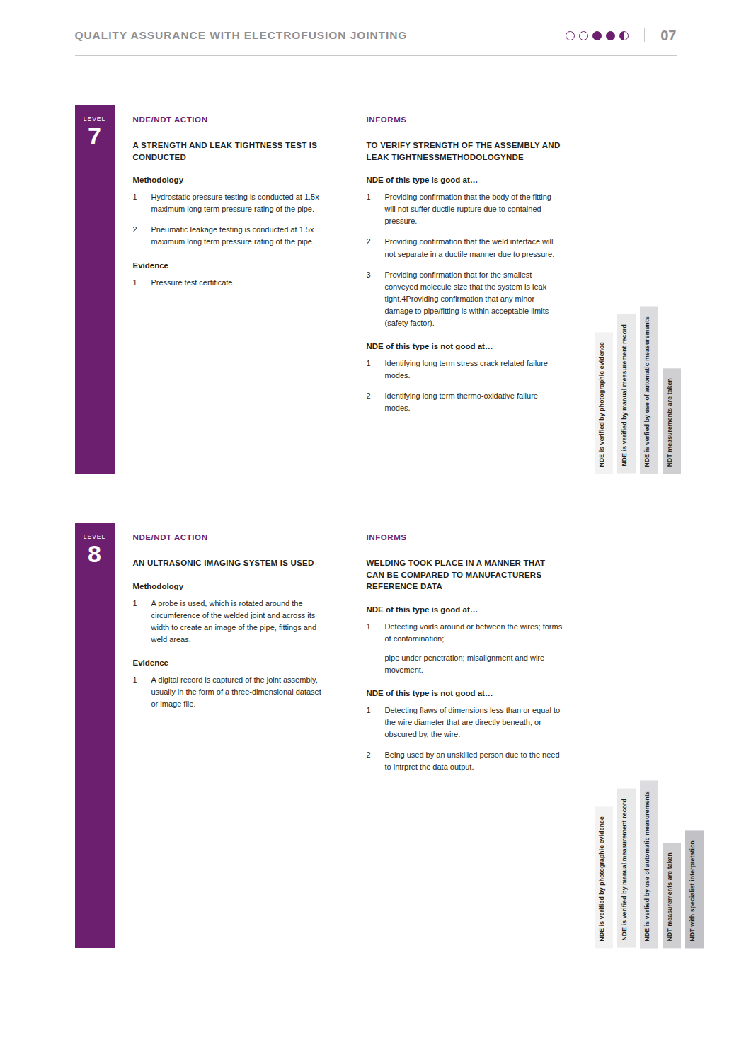Quality Assurance with Electrofusion Jointing
07
Level
7
NDE/NDT Action
A strength and leak tightness test is conducted
Methodology
Hydrostatic pressure testing is conducted at 1.5x maximum long term pressure rating of the pipe.
Pneumatic leakage testing is conducted at 1.5x maximum long term pressure rating of the pipe.
Evidence
Pressure test certificate.
Informs
To verify strength of the assembly and leak tightnessmethodologynde
NDE of this type is good at…
Providing confirmation that the body of the fitting will not suffer ductile rupture due to contained pressure.
Providing confirmation that the weld interface will not separate in a ductile manner due to pressure.
Providing confirmation that for the smallest conveyed molecule size that the system is leak tight.4Providing confirmation that any minor damage to pipe/fitting is within acceptable limits (safety factor).
NDE of this type is not good at…
Identifying long term stress crack related failure modes.
Identifying long term thermo-oxidative failure modes.
NDE is verified by photographic evidence
NDE is verified by manual measurement record
NDE is verfied by use of automatic measurements
NDT measurements are taken
Level
8
NDE/NDT Action
An ultrasonic imaging system is used
Methodology
A probe is used, which is rotated around the circumference of the welded joint and across its width to create an image of the pipe, fittings and weld areas.
Evidence
A digital record is captured of the joint assembly, usually in the form of a three-dimensional dataset or image file.
Informs
Welding took place in a manner that can be compared to manufacturers reference data
NDE of this type is good at…
Detecting voids around or between the wires; forms of contamination;
pipe under penetration; misalignment and wire movement.
NDE of this type is not good at…
Detecting flaws of dimensions less than or equal to the wire diameter that are directly beneath, or obscured by, the wire.
Being used by an unskilled person due to the need to intrpret the data output.
NDE is verified by photographic evidence
NDE is verified by manual measurement record
NDE is verfied by use of automatic measurements
NDT measurements are taken
NDT with specialist interpretation